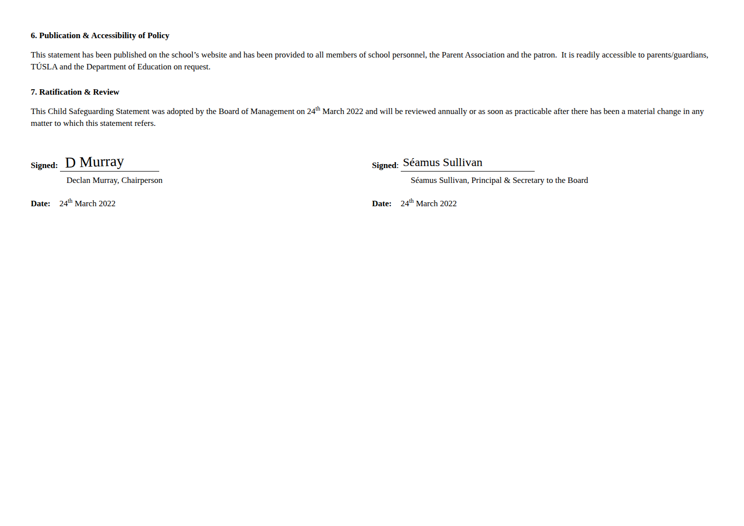6. Publication & Accessibility of Policy
This statement has been published on the school’s website and has been provided to all members of school personnel, the Parent Association and the patron. It is readily accessible to parents/guardians, TÚSLA and the Department of Education on request.
7. Ratification & Review
This Child Safeguarding Statement was adopted by the Board of Management on 24th March 2022 and will be reviewed annually or as soon as practicable after there has been a material change in any matter to which this statement refers.
| Signed: D Murray | Signed : Séamus Sullivan |
| Declan Murray, Chairperson | Séamus Sullivan, Principal & Secretary to the Board |
| Date: 24 th March 2022 | Date: 24 th March 2022 |